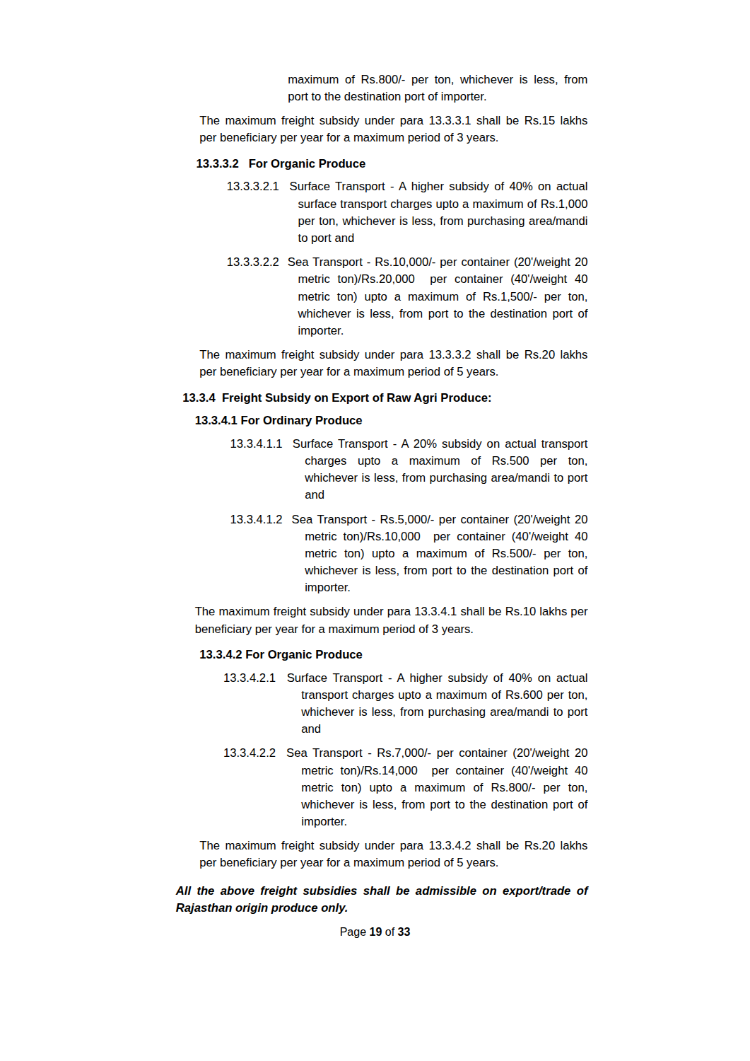maximum of Rs.800/- per ton, whichever is less, from port to the destination port of importer.
The maximum freight subsidy under para 13.3.3.1 shall be Rs.15 lakhs per beneficiary per year for a maximum period of 3 years.
13.3.3.2 For Organic Produce
13.3.3.2.1 Surface Transport - A higher subsidy of 40% on actual surface transport charges upto a maximum of Rs.1,000 per ton, whichever is less, from purchasing area/mandi to port and
13.3.3.2.2 Sea Transport - Rs.10,000/- per container (20'/weight 20 metric ton)/Rs.20,000 per container (40'/weight 40 metric ton) upto a maximum of Rs.1,500/- per ton, whichever is less, from port to the destination port of importer.
The maximum freight subsidy under para 13.3.3.2 shall be Rs.20 lakhs per beneficiary per year for a maximum period of 5 years.
13.3.4 Freight Subsidy on Export of Raw Agri Produce:
13.3.4.1 For Ordinary Produce
13.3.4.1.1 Surface Transport - A 20% subsidy on actual transport charges upto a maximum of Rs.500 per ton, whichever is less, from purchasing area/mandi to port and
13.3.4.1.2 Sea Transport - Rs.5,000/- per container (20'/weight 20 metric ton)/Rs.10,000 per container (40'/weight 40 metric ton) upto a maximum of Rs.500/- per ton, whichever is less, from port to the destination port of importer.
The maximum freight subsidy under para 13.3.4.1 shall be Rs.10 lakhs per beneficiary per year for a maximum period of 3 years.
13.3.4.2 For Organic Produce
13.3.4.2.1 Surface Transport - A higher subsidy of 40% on actual transport charges upto a maximum of Rs.600 per ton, whichever is less, from purchasing area/mandi to port and
13.3.4.2.2 Sea Transport - Rs.7,000/- per container (20'/weight 20 metric ton)/Rs.14,000 per container (40'/weight 40 metric ton) upto a maximum of Rs.800/- per ton, whichever is less, from port to the destination port of importer.
The maximum freight subsidy under para 13.3.4.2 shall be Rs.20 lakhs per beneficiary per year for a maximum period of 5 years.
All the above freight subsidies shall be admissible on export/trade of Rajasthan origin produce only.
Page 19 of 33